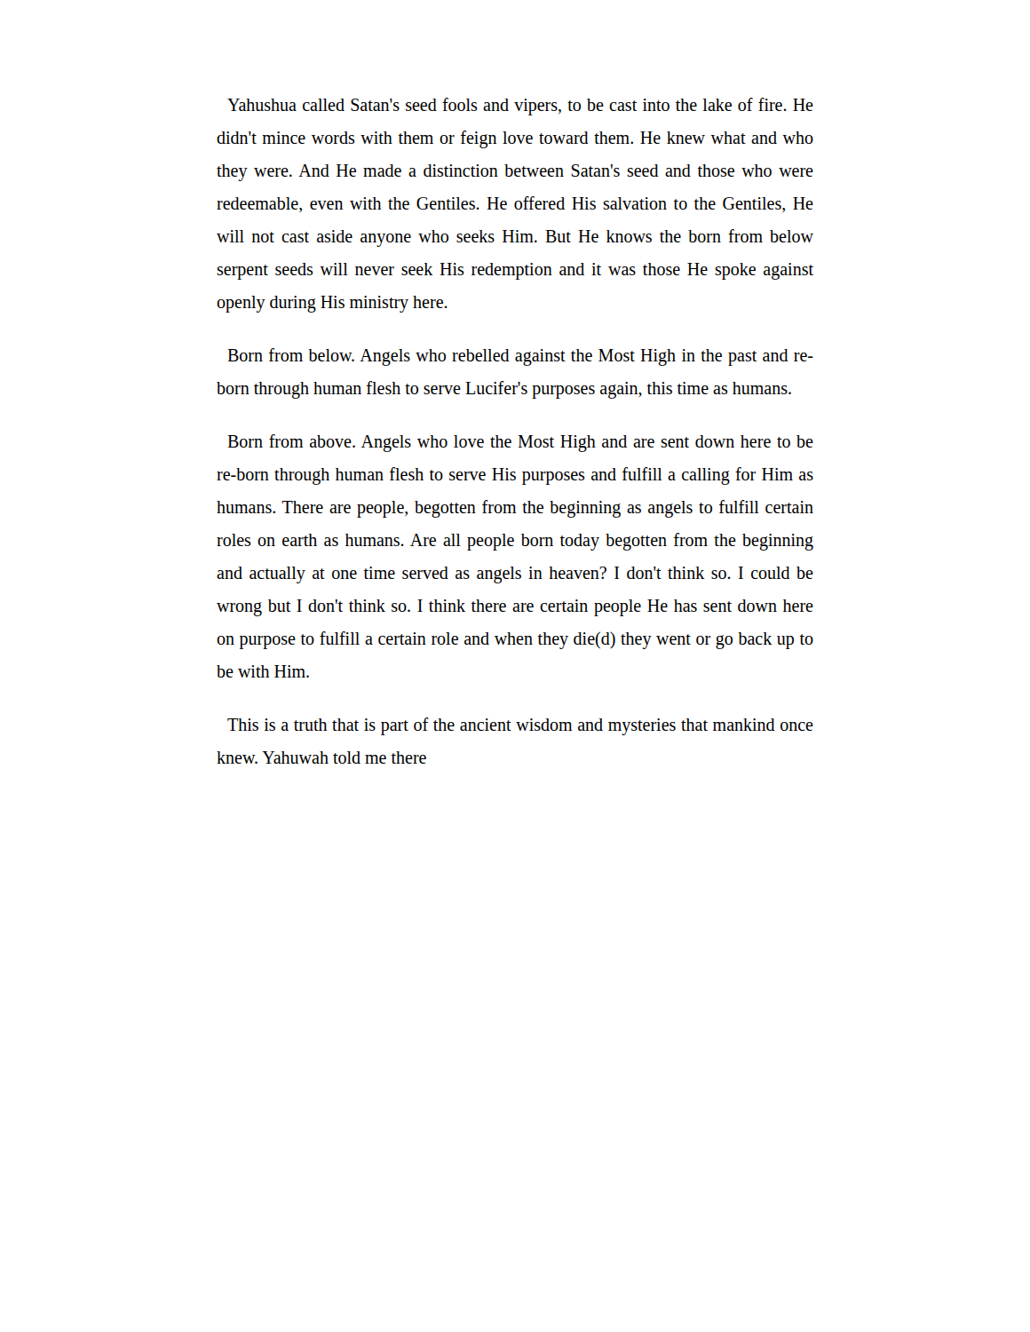Yahushua called Satan's seed fools and vipers, to be cast into the lake of fire. He didn't mince words with them or feign love toward them. He knew what and who they were. And He made a distinction between Satan's seed and those who were redeemable, even with the Gentiles. He offered His salvation to the Gentiles, He will not cast aside anyone who seeks Him. But He knows the born from below serpent seeds will never seek His redemption and it was those He spoke against openly during His ministry here.
Born from below. Angels who rebelled against the Most High in the past and re-born through human flesh to serve Lucifer's purposes again, this time as humans.
Born from above. Angels who love the Most High and are sent down here to be re-born through human flesh to serve His purposes and fulfill a calling for Him as humans. There are people, begotten from the beginning as angels to fulfill certain roles on earth as humans. Are all people born today begotten from the beginning and actually at one time served as angels in heaven? I don't think so. I could be wrong but I don't think so. I think there are certain people He has sent down here on purpose to fulfill a certain role and when they die(d) they went or go back up to be with Him.
This is a truth that is part of the ancient wisdom and mysteries that mankind once knew. Yahuwah told me there